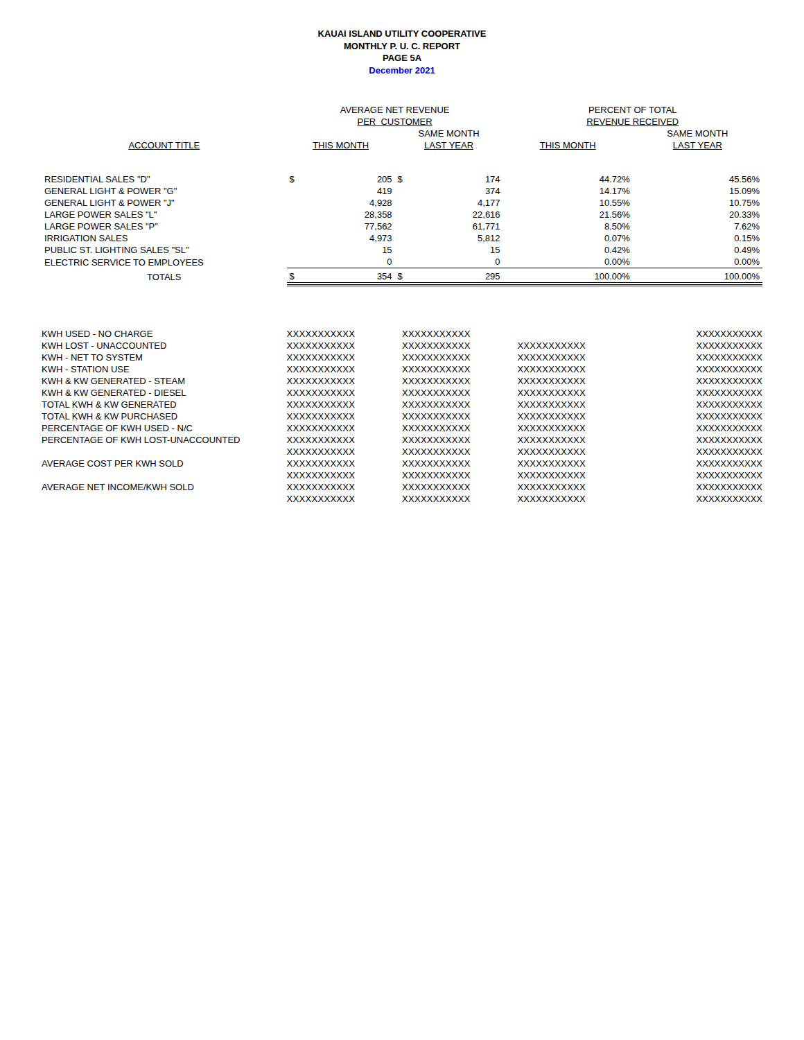KAUAI ISLAND UTILITY COOPERATIVE
MONTHLY P. U. C. REPORT
PAGE 5A
December 2021
| | AVERAGE NET REVENUE | PERCENT OF TOTAL |
| --- | --- | --- |
| | PER CUSTOMER | REVENUE RECEIVED |
| | | SAME MONTH | | SAME MONTH |
| ACCOUNT TITLE | THIS MONTH | LAST YEAR | THIS MONTH | LAST YEAR |
| RESIDENTIAL SALES "D" | $ | 205 | $ | 174 | 44.72% | 45.56% |
| GENERAL LIGHT & POWER "G" | | 419 | | 374 | 14.17% | 15.09% |
| GENERAL LIGHT & POWER "J" | | 4,928 | | 4,177 | 10.55% | 10.75% |
| LARGE POWER SALES "L" | | 28,358 | | 22,616 | 21.56% | 20.33% |
| LARGE POWER SALES "P" | | 77,562 | | 61,771 | 8.50% | 7.62% |
| IRRIGATION SALES | | 4,973 | | 5,812 | 0.07% | 0.15% |
| PUBLIC ST. LIGHTING SALES "SL" | | 15 | | 15 | 0.42% | 0.49% |
| ELECTRIC SERVICE TO EMPLOYEES | | 0 | | 0 | 0.00% | 0.00% |
| TOTALS | $ | 354 | $ | 295 | 100.00% | 100.00% |
| KWH USED - NO CHARGE | XXXXXXXXXXX | XXXXXXXXXXX | | XXXXXXXXXXX |
| KWH LOST - UNACCOUNTED | XXXXXXXXXXX | XXXXXXXXXXX | XXXXXXXXXXX | XXXXXXXXXXX |
| KWH - NET TO SYSTEM | XXXXXXXXXXX | XXXXXXXXXXX | XXXXXXXXXXX | XXXXXXXXXXX |
| KWH - STATION USE | XXXXXXXXXXX | XXXXXXXXXXX | XXXXXXXXXXX | XXXXXXXXXXX |
| KWH & KW GENERATED - STEAM | XXXXXXXXXXX | XXXXXXXXXXX | XXXXXXXXXXX | XXXXXXXXXXX |
| KWH & KW GENERATED - DIESEL | XXXXXXXXXXX | XXXXXXXXXXX | XXXXXXXXXXX | XXXXXXXXXXX |
| TOTAL KWH & KW GENERATED | XXXXXXXXXXX | XXXXXXXXXXX | XXXXXXXXXXX | XXXXXXXXXXX |
| TOTAL KWH & KW PURCHASED | XXXXXXXXXXX | XXXXXXXXXXX | XXXXXXXXXXX | XXXXXXXXXXX |
| PERCENTAGE OF KWH USED - N/C | XXXXXXXXXXX | XXXXXXXXXXX | XXXXXXXXXXX | XXXXXXXXXXX |
| PERCENTAGE OF KWH LOST-UNACCOUNTED | XXXXXXXXXXX | XXXXXXXXXXX | XXXXXXXXXXX | XXXXXXXXXXX |
| | XXXXXXXXXXX | XXXXXXXXXXX | XXXXXXXXXXX | XXXXXXXXXXX |
| AVERAGE COST PER KWH SOLD | XXXXXXXXXXX | XXXXXXXXXXX | XXXXXXXXXXX | XXXXXXXXXXX |
| | XXXXXXXXXXX | XXXXXXXXXXX | XXXXXXXXXXX | XXXXXXXXXXX |
| AVERAGE NET INCOME/KWH SOLD | XXXXXXXXXXX | XXXXXXXXXXX | XXXXXXXXXXX | XXXXXXXXXXX |
| | XXXXXXXXXXX | XXXXXXXXXXX | XXXXXXXXXXX | XXXXXXXXXXX |